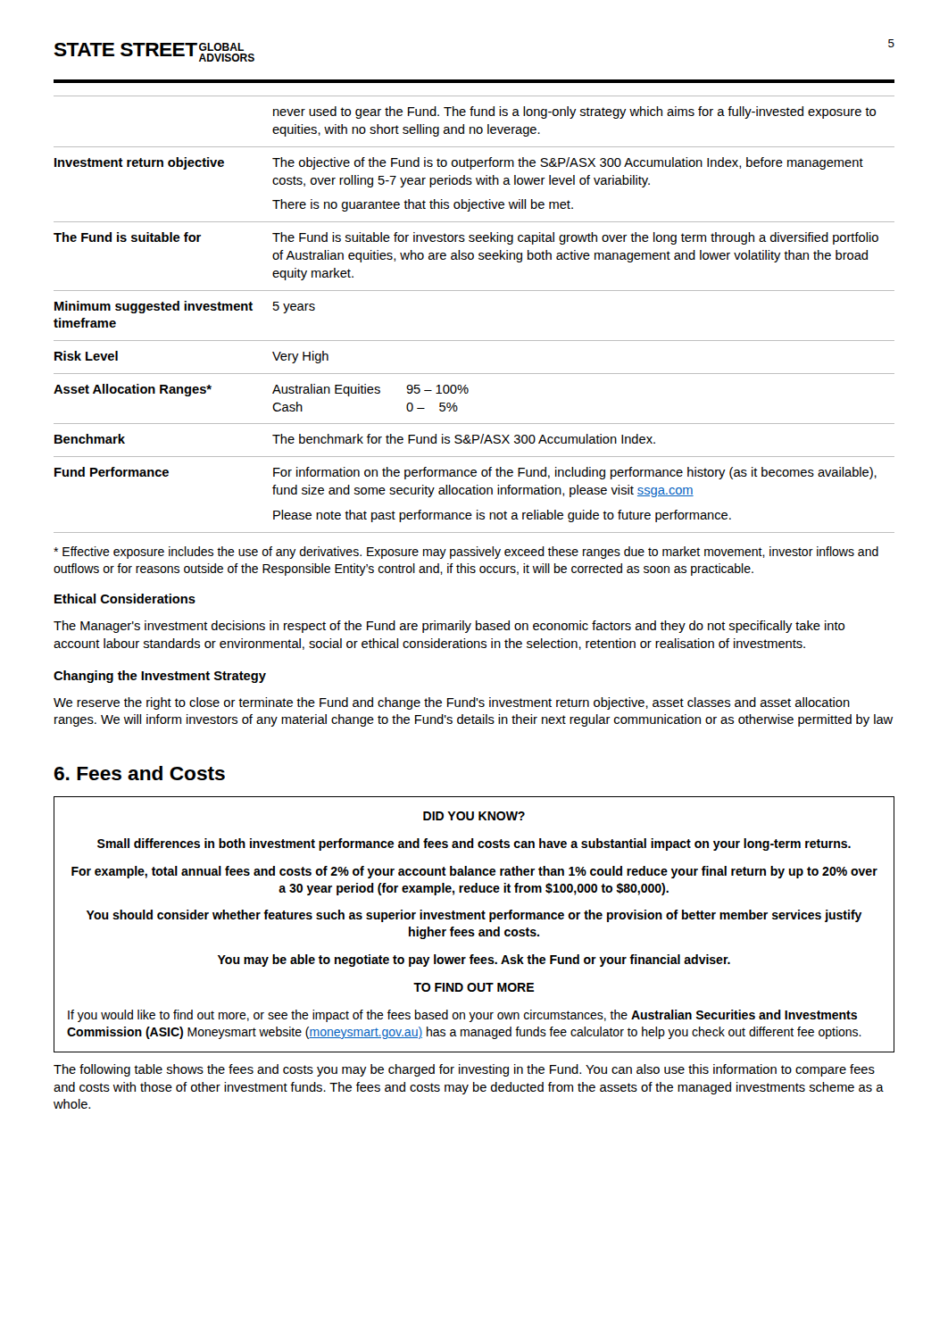STATE STREET GLOBAL
ADVISORS
5
| | never used to gear the Fund. The fund is a long-only strategy which aims for a fully-invested exposure to equities, with no short selling and no leverage. |
| Investment return objective | The objective of the Fund is to outperform the S&P/ASX 300 Accumulation Index, before management costs, over rolling 5-7 year periods with a lower level of variability. There is no guarantee that this objective will be met. |
| The Fund is suitable for | The Fund is suitable for investors seeking capital growth over the long term through a diversified portfolio of Australian equities, who are also seeking both active management and lower volatility than the broad equity market. |
| Minimum suggested investment timeframe | 5 years |
| Risk Level | Very High |
| Asset Allocation Ranges* | Australian Equities 95 – 100% Cash 0 – 5% |
| Benchmark | The benchmark for the Fund is S&P/ASX 300 Accumulation Index. |
| Fund Performance | For information on the performance of the Fund, including performance history (as it becomes available), fund size and some security allocation information, please visit ssga.com Please note that past performance is not a reliable guide to future performance. |
* Effective exposure includes the use of any derivatives. Exposure may passively exceed these ranges due to market movement, investor inflows and outflows or for reasons outside of the Responsible Entity’s control and, if this occurs, it will be corrected as soon as practicable.
Ethical Considerations
The Manager's investment decisions in respect of the Fund are primarily based on economic factors and they do not specifically take into account labour standards or environmental, social or ethical considerations in the selection, retention or realisation of investments.
Changing the Investment Strategy
We reserve the right to close or terminate the Fund and change the Fund's investment return objective, asset classes and asset allocation ranges. We will inform investors of any material change to the Fund's details in their next regular communication or as otherwise permitted by law
6. Fees and Costs
DID YOU KNOW?
Small differences in both investment performance and fees and costs can have a substantial impact on your long-term returns.
For example, total annual fees and costs of 2% of your account balance rather than 1% could reduce your final return by up to 20% over a 30 year period (for example, reduce it from $100,000 to $80,000).
You should consider whether features such as superior investment performance or the provision of better member services justify higher fees and costs.
You may be able to negotiate to pay lower fees. Ask the Fund or your financial adviser.
TO FIND OUT MORE
If you would like to find out more, or see the impact of the fees based on your own circumstances, the Australian Securities and Investments Commission (ASIC) Moneysmart website (moneysmart.gov.au) has a managed funds fee calculator to help you check out different fee options.
The following table shows the fees and costs you may be charged for investing in the Fund. You can also use this information to compare fees and costs with those of other investment funds. The fees and costs may be deducted from the assets of the managed investments scheme as a whole.